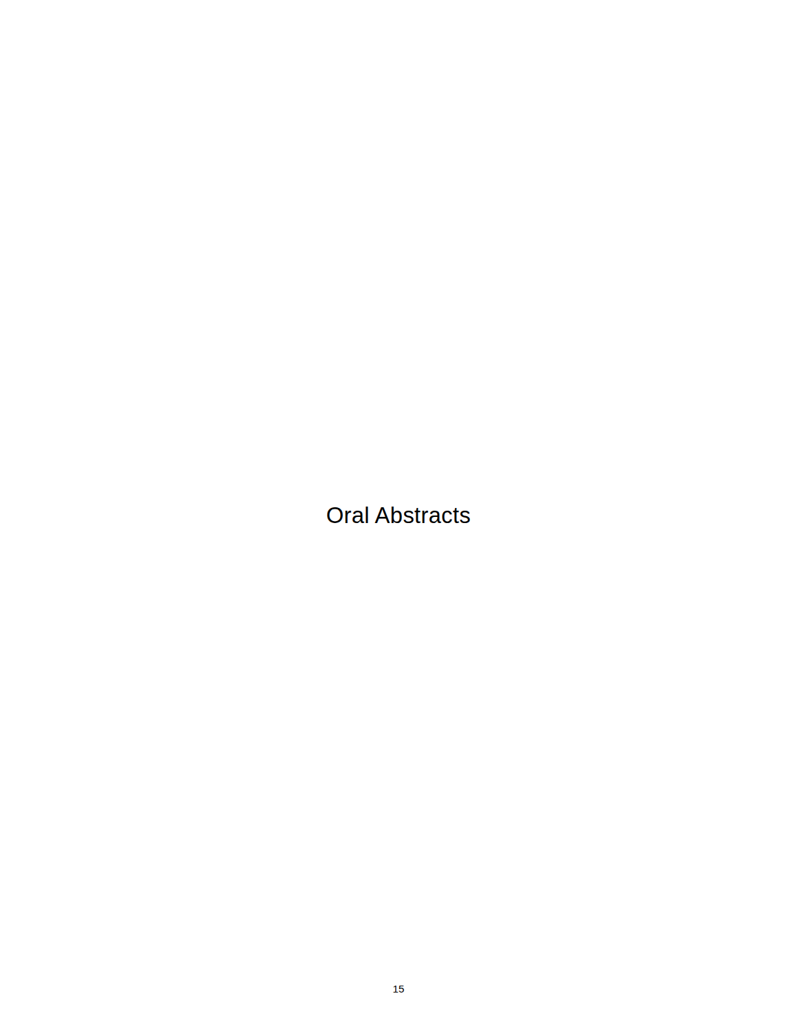Oral Abstracts
15